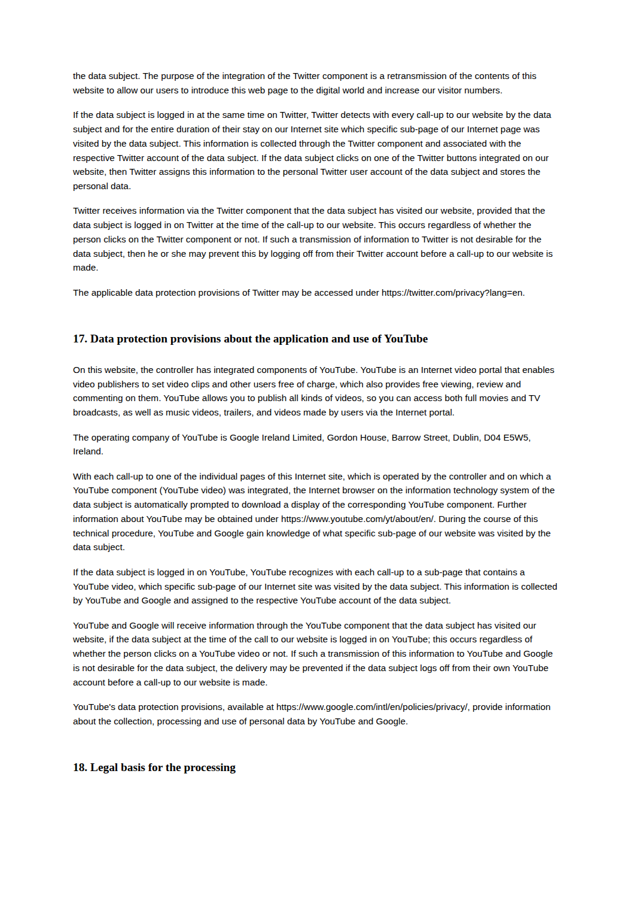the data subject. The purpose of the integration of the Twitter component is a retransmission of the contents of this website to allow our users to introduce this web page to the digital world and increase our visitor numbers.
If the data subject is logged in at the same time on Twitter, Twitter detects with every call-up to our website by the data subject and for the entire duration of their stay on our Internet site which specific sub-page of our Internet page was visited by the data subject. This information is collected through the Twitter component and associated with the respective Twitter account of the data subject. If the data subject clicks on one of the Twitter buttons integrated on our website, then Twitter assigns this information to the personal Twitter user account of the data subject and stores the personal data.
Twitter receives information via the Twitter component that the data subject has visited our website, provided that the data subject is logged in on Twitter at the time of the call-up to our website. This occurs regardless of whether the person clicks on the Twitter component or not. If such a transmission of information to Twitter is not desirable for the data subject, then he or she may prevent this by logging off from their Twitter account before a call-up to our website is made.
The applicable data protection provisions of Twitter may be accessed under https://twitter.com/privacy?lang=en.
17. Data protection provisions about the application and use of YouTube
On this website, the controller has integrated components of YouTube. YouTube is an Internet video portal that enables video publishers to set video clips and other users free of charge, which also provides free viewing, review and commenting on them. YouTube allows you to publish all kinds of videos, so you can access both full movies and TV broadcasts, as well as music videos, trailers, and videos made by users via the Internet portal.
The operating company of YouTube is Google Ireland Limited, Gordon House, Barrow Street, Dublin, D04 E5W5, Ireland.
With each call-up to one of the individual pages of this Internet site, which is operated by the controller and on which a YouTube component (YouTube video) was integrated, the Internet browser on the information technology system of the data subject is automatically prompted to download a display of the corresponding YouTube component. Further information about YouTube may be obtained under https://www.youtube.com/yt/about/en/. During the course of this technical procedure, YouTube and Google gain knowledge of what specific sub-page of our website was visited by the data subject.
If the data subject is logged in on YouTube, YouTube recognizes with each call-up to a sub-page that contains a YouTube video, which specific sub-page of our Internet site was visited by the data subject. This information is collected by YouTube and Google and assigned to the respective YouTube account of the data subject.
YouTube and Google will receive information through the YouTube component that the data subject has visited our website, if the data subject at the time of the call to our website is logged in on YouTube; this occurs regardless of whether the person clicks on a YouTube video or not. If such a transmission of this information to YouTube and Google is not desirable for the data subject, the delivery may be prevented if the data subject logs off from their own YouTube account before a call-up to our website is made.
YouTube's data protection provisions, available at https://www.google.com/intl/en/policies/privacy/, provide information about the collection, processing and use of personal data by YouTube and Google.
18. Legal basis for the processing